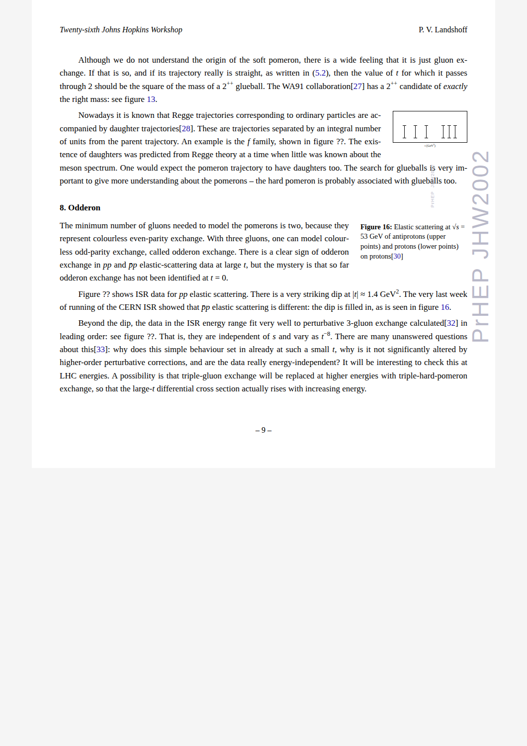Twenty-sixth Johns Hopkins Workshop P. V. Landshoff
PrHEP JHW2002
PrHEP JHW2002
Although we do not understand the origin of the soft pomeron, there is a wide feeling that it is just gluon exchange. If that is so, and if its trajectory really is straight, as written in (5.2), then the value of t for which it passes through 2 should be the square of the mass of a 2++ glueball. The WA91 collaboration[27] has a 2++ candidate of exactly the right mass: see figure 13.
t (GeV2)
Nowadays it is known that Regge trajectories corresponding to ordinary particles are accompanied by daughter trajectories[28]. These are trajectories separated by an integral number of units from the parent trajectory. An example is the f family, shown in figure ??. The existence of daughters was predicted from Regge theory at a time when little was known about the meson spectrum. One would expect the pomeron trajectory to have daughters too. The search for glueballs is very important to give more understanding about the pomerons – the hard pomeron is probably associated with glueballs too.
8. Odderon
Figure 16: Elastic scattering at √s = 53 GeV of antiprotons (upper points) and protons (lower points) on protons[30]
The minimum number of gluons needed to model the pomerons is two, because they represent colourless even-parity exchange. With three gluons, one can model colourless odd-parity exchange, called odderon exchange. There is a clear sign of odderon exchange in pp and p̄p elastic-scattering data at large t, but the mystery is that so far odderon exchange has not been identified at t = 0.
Figure ?? shows ISR data for pp elastic scattering. There is a very striking dip at |t| ≈ 1.4 GeV2. The very last week of running of the CERN ISR showed that p̄p elastic scattering is different: the dip is filled in, as is seen in figure 16.
Beyond the dip, the data in the ISR energy range fit very well to perturbative 3-gluon exchange calculated[32] in leading order: see figure ??. That is, they are independent of s and vary as t−8. There are many unanswered questions about this[33]: why does this simple behaviour set in already at such a small t, why is it not significantly altered by higher-order perturbative corrections, and are the data really energy-independent? It will be interesting to check this at LHC energies. A possibility is that triple-gluon exchange will be replaced at higher energies with triple-hard-pomeron exchange, so that the large-t differential cross section actually rises with increasing energy.
– 9 –